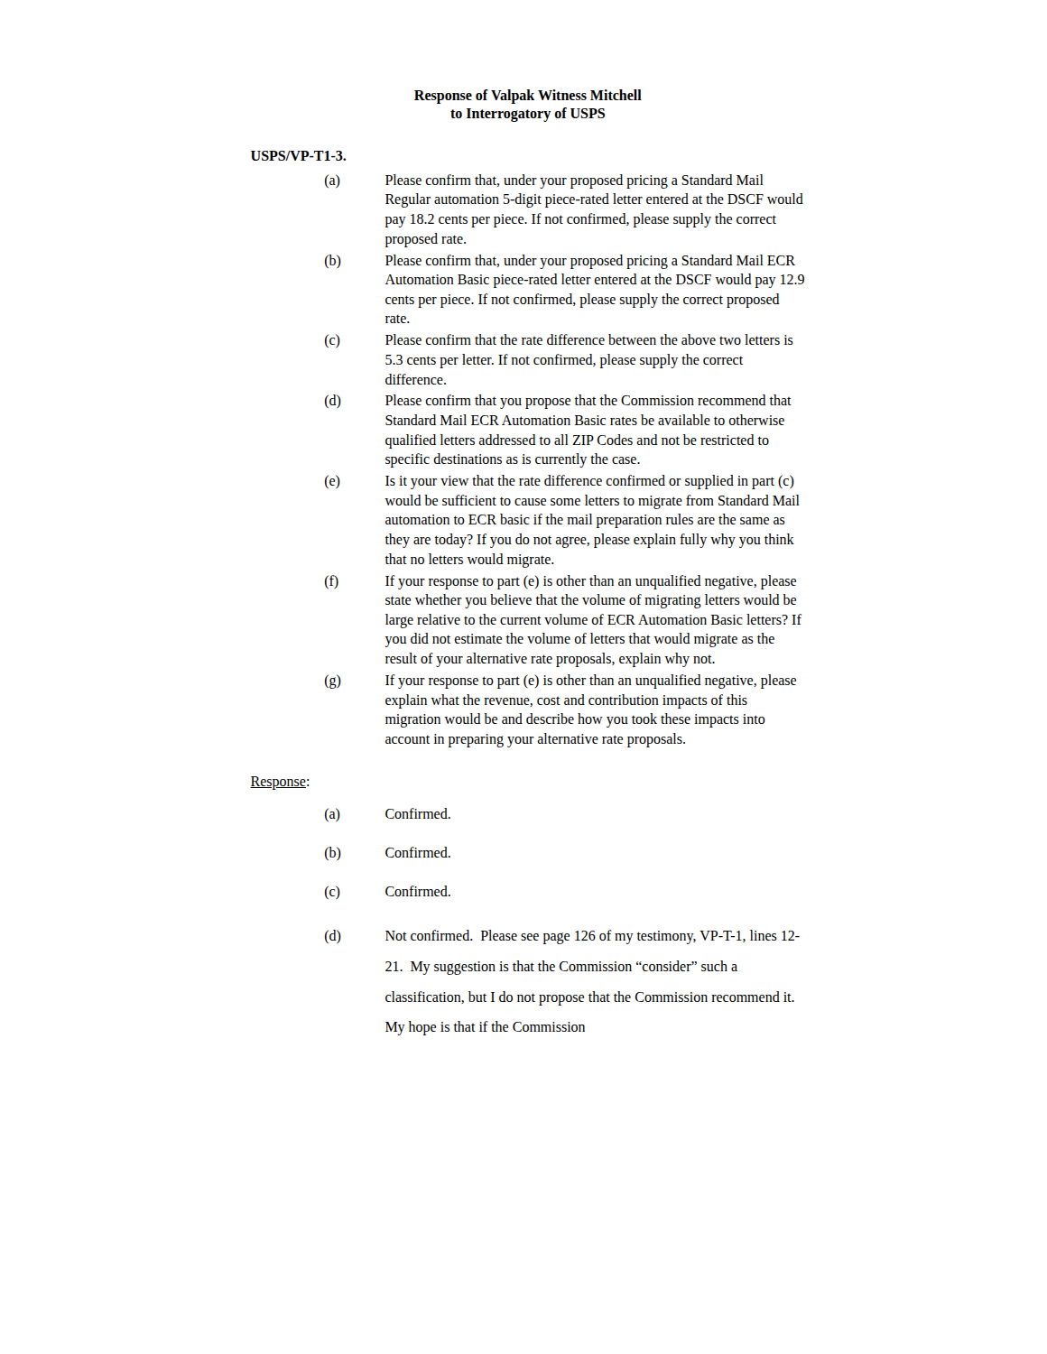Response of Valpak Witness Mitchell to Interrogatory of USPS
USPS/VP-T1-3.
(a) Please confirm that, under your proposed pricing a Standard Mail Regular automation 5-digit piece-rated letter entered at the DSCF would pay 18.2 cents per piece. If not confirmed, please supply the correct proposed rate.
(b) Please confirm that, under your proposed pricing a Standard Mail ECR Automation Basic piece-rated letter entered at the DSCF would pay 12.9 cents per piece. If not confirmed, please supply the correct proposed rate.
(c) Please confirm that the rate difference between the above two letters is 5.3 cents per letter. If not confirmed, please supply the correct difference.
(d) Please confirm that you propose that the Commission recommend that Standard Mail ECR Automation Basic rates be available to otherwise qualified letters addressed to all ZIP Codes and not be restricted to specific destinations as is currently the case.
(e) Is it your view that the rate difference confirmed or supplied in part (c) would be sufficient to cause some letters to migrate from Standard Mail automation to ECR basic if the mail preparation rules are the same as they are today? If you do not agree, please explain fully why you think that no letters would migrate.
(f) If your response to part (e) is other than an unqualified negative, please state whether you believe that the volume of migrating letters would be large relative to the current volume of ECR Automation Basic letters? If you did not estimate the volume of letters that would migrate as the result of your alternative rate proposals, explain why not.
(g) If your response to part (e) is other than an unqualified negative, please explain what the revenue, cost and contribution impacts of this migration would be and describe how you took these impacts into account in preparing your alternative rate proposals.
Response:
(a) Confirmed.
(b) Confirmed.
(c) Confirmed.
(d) Not confirmed. Please see page 126 of my testimony, VP-T-1, lines 12-21. My suggestion is that the Commission “consider” such a classification, but I do not propose that the Commission recommend it. My hope is that if the Commission